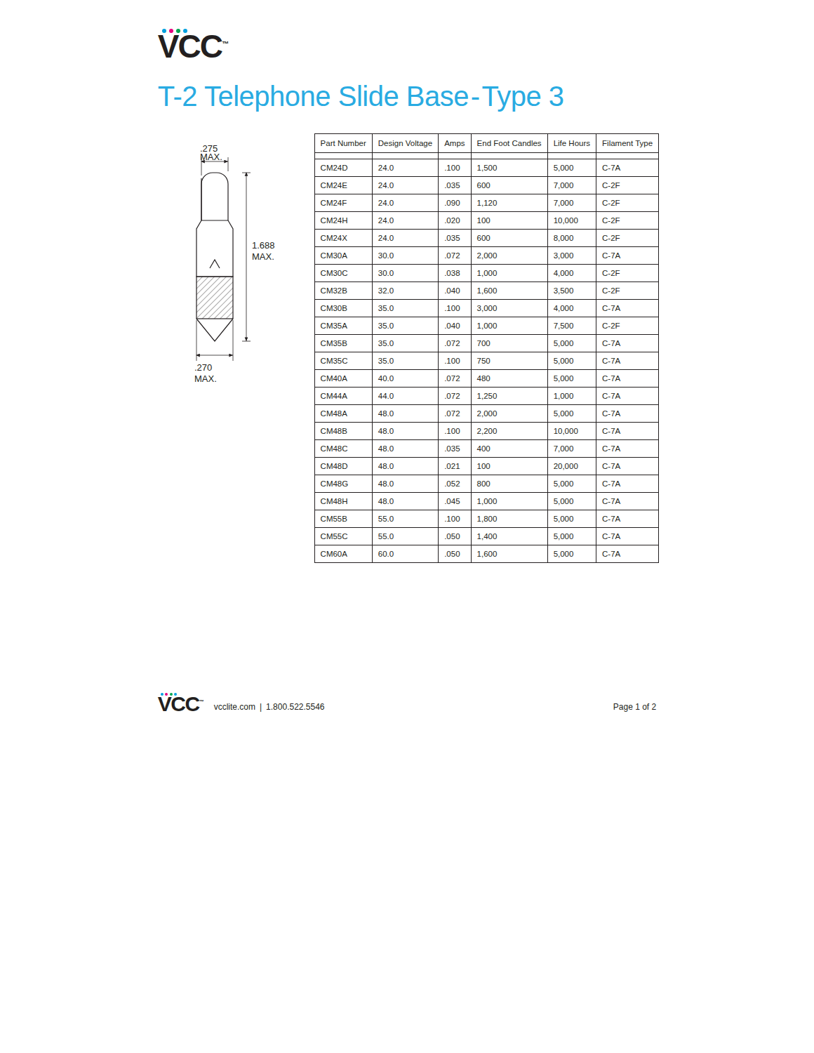VCC™
T-2 Telephone Slide Base - Type 3
.275 MAX. 1.688 MAX. .270 MAX.
| Part Number | Design Voltage | Amps | End Foot Candles | Life Hours | Filament Type |
| --- | --- | --- | --- | --- | --- |
| CM24D | 24.0 | .100 | 1,500 | 5,000 | C-7A |
| CM24E | 24.0 | .035 | 600 | 7,000 | C-2F |
| CM24F | 24.0 | .090 | 1,120 | 7,000 | C-2F |
| CM24H | 24.0 | .020 | 100 | 10,000 | C-2F |
| CM24X | 24.0 | .035 | 600 | 8,000 | C-2F |
| CM30A | 30.0 | .072 | 2,000 | 3,000 | C-7A |
| CM30C | 30.0 | .038 | 1,000 | 4,000 | C-2F |
| CM32B | 32.0 | .040 | 1,600 | 3,500 | C-2F |
| CM30B | 35.0 | .100 | 3,000 | 4,000 | C-7A |
| CM35A | 35.0 | .040 | 1,000 | 7,500 | C-2F |
| CM35B | 35.0 | .072 | 700 | 5,000 | C-7A |
| CM35C | 35.0 | .100 | 750 | 5,000 | C-7A |
| CM40A | 40.0 | .072 | 480 | 5,000 | C-7A |
| CM44A | 44.0 | .072 | 1,250 | 1,000 | C-7A |
| CM48A | 48.0 | .072 | 2,000 | 5,000 | C-7A |
| CM48B | 48.0 | .100 | 2,200 | 10,000 | C-7A |
| CM48C | 48.0 | .035 | 400 | 7,000 | C-7A |
| CM48D | 48.0 | .021 | 100 | 20,000 | C-7A |
| CM48G | 48.0 | .052 | 800 | 5,000 | C-7A |
| CM48H | 48.0 | .045 | 1,000 | 5,000 | C-7A |
| CM55B | 55.0 | .100 | 1,800 | 5,000 | C-7A |
| CM55C | 55.0 | .050 | 1,400 | 5,000 | C-7A |
| CM60A | 60.0 | .050 | 1,600 | 5,000 | C-7A |
VCC™
vcclite.com|1.800.522.5546
Page 1 of 2